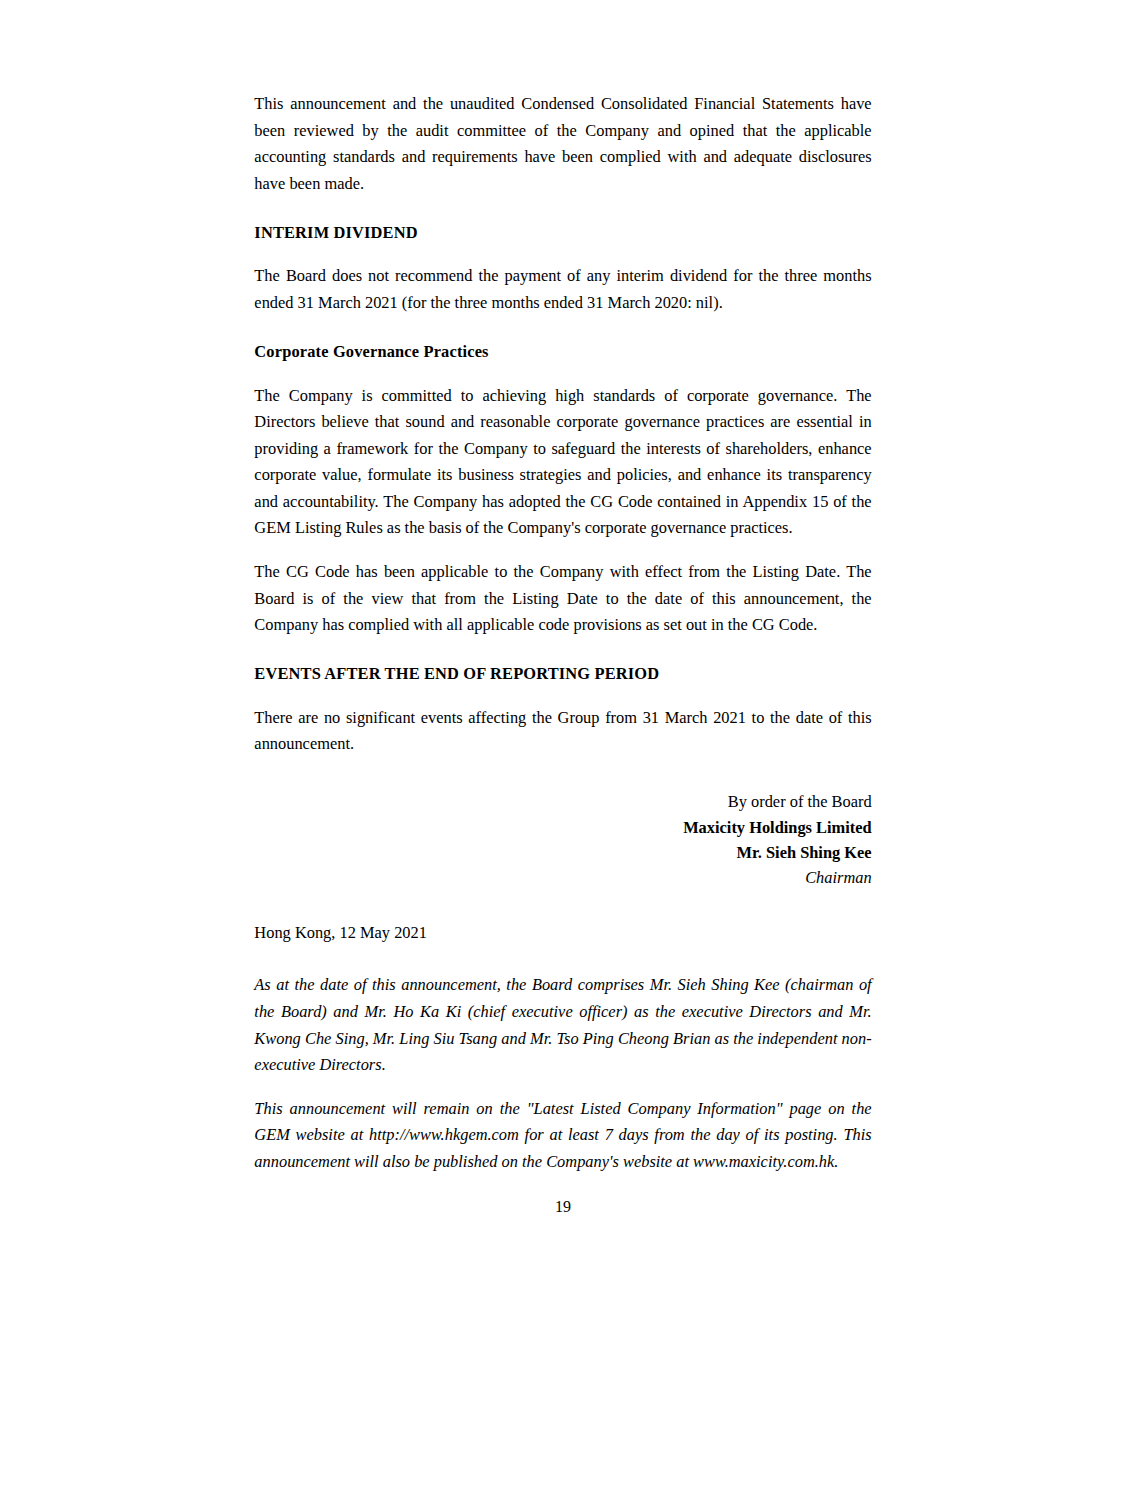This announcement and the unaudited Condensed Consolidated Financial Statements have been reviewed by the audit committee of the Company and opined that the applicable accounting standards and requirements have been complied with and adequate disclosures have been made.
Interim Dividend
The Board does not recommend the payment of any interim dividend for the three months ended 31 March 2021 (for the three months ended 31 March 2020: nil).
Corporate Governance Practices
The Company is committed to achieving high standards of corporate governance. The Directors believe that sound and reasonable corporate governance practices are essential in providing a framework for the Company to safeguard the interests of shareholders, enhance corporate value, formulate its business strategies and policies, and enhance its transparency and accountability. The Company has adopted the CG Code contained in Appendix 15 of the GEM Listing Rules as the basis of the Company's corporate governance practices.
The CG Code has been applicable to the Company with effect from the Listing Date. The Board is of the view that from the Listing Date to the date of this announcement, the Company has complied with all applicable code provisions as set out in the CG Code.
Events After the End of Reporting Period
There are no significant events affecting the Group from 31 March 2021 to the date of this announcement.
By order of the Board
Maxicity Holdings Limited
Mr. Sieh Shing Kee
Chairman
Hong Kong, 12 May 2021
As at the date of this announcement, the Board comprises Mr. Sieh Shing Kee (chairman of the Board) and Mr. Ho Ka Ki (chief executive officer) as the executive Directors and Mr. Kwong Che Sing, Mr. Ling Siu Tsang and Mr. Tso Ping Cheong Brian as the independent non-executive Directors.
This announcement will remain on the "Latest Listed Company Information" page on the GEM website at http://www.hkgem.com for at least 7 days from the day of its posting. This announcement will also be published on the Company's website at www.maxicity.com.hk.
19